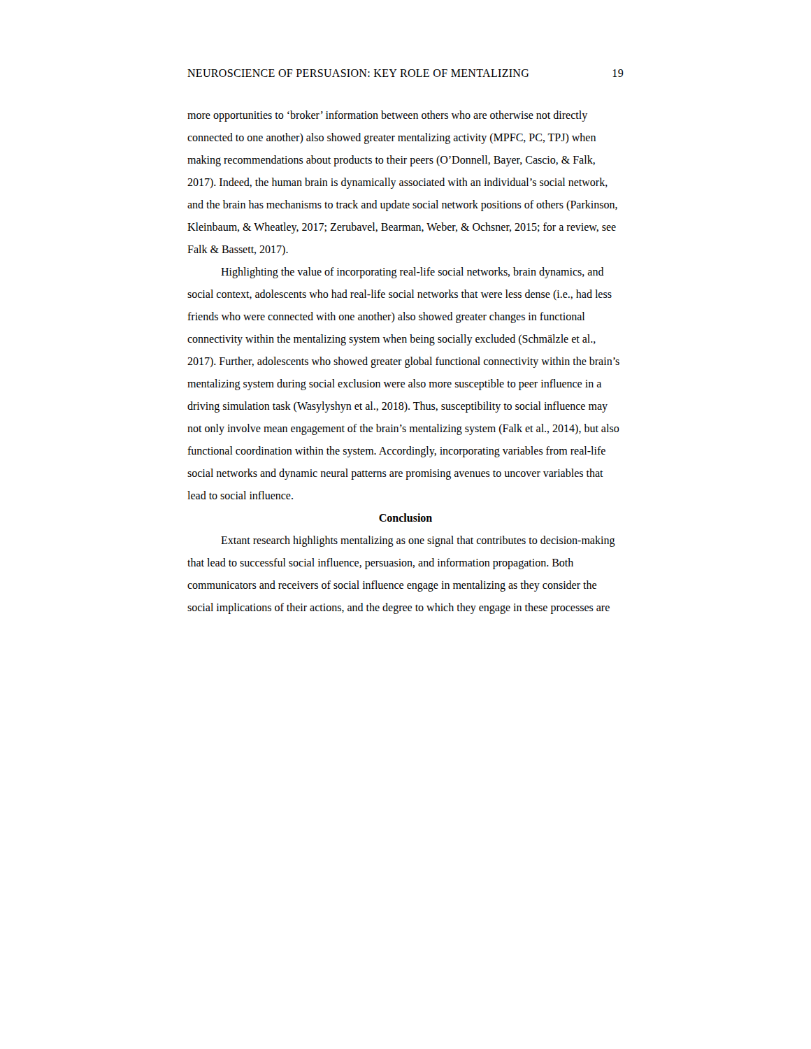Neuroscience of Persuasion: Key Role of Mentalizing 19
more opportunities to ‘broker’ information between others who are otherwise not directly connected to one another) also showed greater mentalizing activity (MPFC, PC, TPJ) when making recommendations about products to their peers (O’Donnell, Bayer, Cascio, & Falk, 2017). Indeed, the human brain is dynamically associated with an individual’s social network, and the brain has mechanisms to track and update social network positions of others (Parkinson, Kleinbaum, & Wheatley, 2017; Zerubavel, Bearman, Weber, & Ochsner, 2015; for a review, see Falk & Bassett, 2017).
Highlighting the value of incorporating real-life social networks, brain dynamics, and social context, adolescents who had real-life social networks that were less dense (i.e., had less friends who were connected with one another) also showed greater changes in functional connectivity within the mentalizing system when being socially excluded (Schmälzle et al., 2017). Further, adolescents who showed greater global functional connectivity within the brain’s mentalizing system during social exclusion were also more susceptible to peer influence in a driving simulation task (Wasylyshyn et al., 2018). Thus, susceptibility to social influence may not only involve mean engagement of the brain’s mentalizing system (Falk et al., 2014), but also functional coordination within the system. Accordingly, incorporating variables from real-life social networks and dynamic neural patterns are promising avenues to uncover variables that lead to social influence.
Conclusion
Extant research highlights mentalizing as one signal that contributes to decision-making that lead to successful social influence, persuasion, and information propagation. Both communicators and receivers of social influence engage in mentalizing as they consider the social implications of their actions, and the degree to which they engage in these processes are